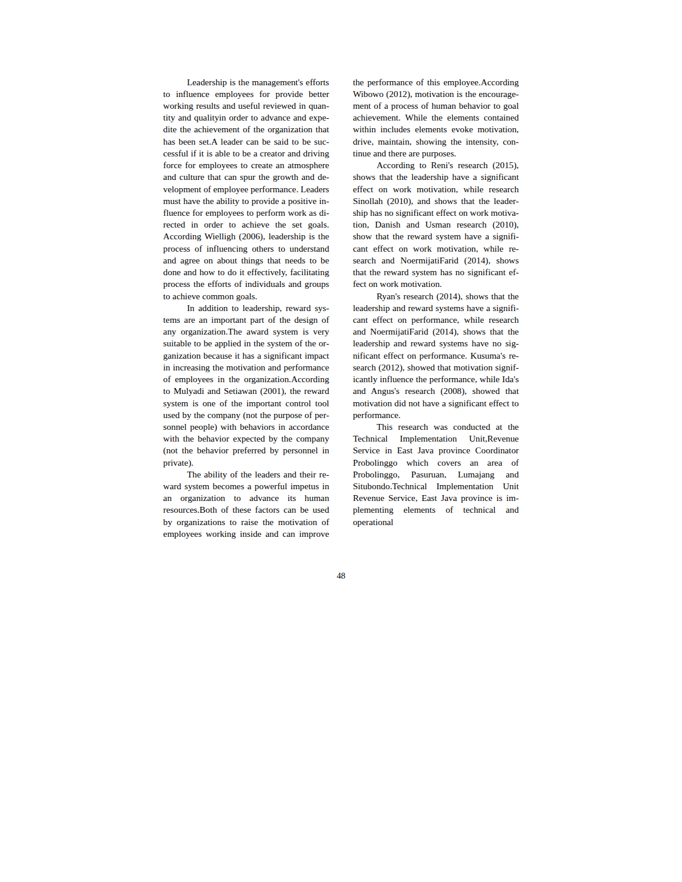Leadership is the management's efforts to influence employees for provide better working results and useful reviewed in quantity and qualityin order to advance and expedite the achievement of the organization that has been set.A leader can be said to be successful if it is able to be a creator and driving force for employees to create an atmosphere and culture that can spur the growth and development of employee performance. Leaders must have the ability to provide a positive influence for employees to perform work as directed in order to achieve the set goals. According Wielligh (2006), leadership is the process of influencing others to understand and agree on about things that needs to be done and how to do it effectively, facilitating process the efforts of individuals and groups to achieve common goals.
In addition to leadership, reward systems are an important part of the design of any organization.The award system is very suitable to be applied in the system of the organization because it has a significant impact in increasing the motivation and performance of employees in the organization.According to Mulyadi and Setiawan (2001), the reward system is one of the important control tool used by the company (not the purpose of personnel people) with behaviors in accordance with the behavior expected by the company (not the behavior preferred by personnel in private).
The ability of the leaders and their reward system becomes a powerful impetus in an organization to advance its human resources.Both of these factors can be used by organizations to raise the motivation of employees working inside and can improve the performance of this employee.According Wibowo (2012), motivation is the encouragement of a process of human behavior to goal achievement. While the elements contained within includes elements evoke motivation, drive, maintain, showing the intensity, continue and there are purposes.
According to Reni's research (2015), shows that the leadership have a significant effect on work motivation, while research Sinollah (2010), and shows that the leadership has no significant effect on work motivation, Danish and Usman research (2010), show that the reward system have a significant effect on work motivation, while research and NoermijatiFarid (2014), shows that the reward system has no significant effect on work motivation.
Ryan's research (2014), shows that the leadership and reward systems have a significant effect on performance, while research and NoermijatiFarid (2014), shows that the leadership and reward systems have no significant effect on performance. Kusuma's research (2012), showed that motivation significantly influence the performance, while Ida's and Angus's research (2008), showed that motivation did not have a significant effect to performance.
This research was conducted at the Technical Implementation Unit,Revenue Service in East Java province Coordinator Probolinggo which covers an area of Probolinggo, Pasuruan, Lumajang and Situbondo.Technical Implementation Unit Revenue Service, East Java province is implementing elements of technical and operational
48